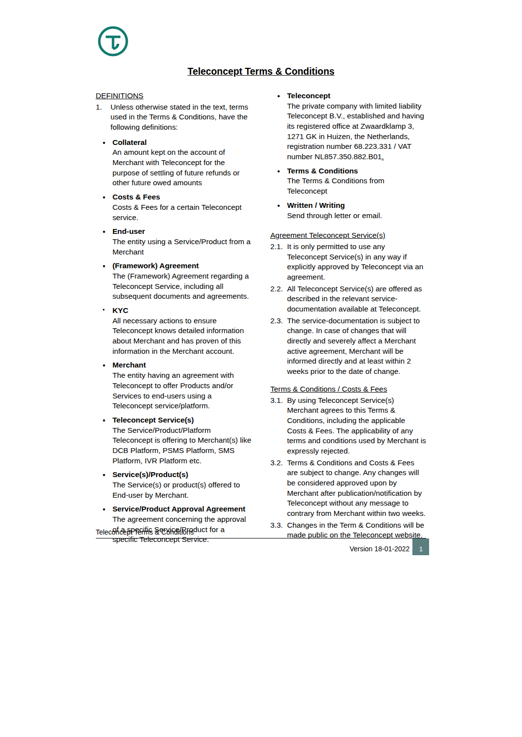Teleconcept Terms & Conditions
DEFINITIONS
1. Unless otherwise stated in the text, terms used in the Terms & Conditions, have the following definitions:
Collateral An amount kept on the account of Merchant with Teleconcept for the purpose of settling of future refunds or other future owed amounts
Costs & Fees Costs & Fees for a certain Teleconcept service.
End-user The entity using a Service/Product from a Merchant
(Framework) Agreement The (Framework) Agreement regarding a Teleconcept Service, including all subsequent documents and agreements.
KYC All necessary actions to ensure Teleconcept knows detailed information about Merchant and has proven of this information in the Merchant account.
Merchant The entity having an agreement with Teleconcept to offer Products and/or Services to end-users using a Teleconcept service/platform.
Teleconcept Service(s) The Service/Product/Platform Teleconcept is offering to Merchant(s) like DCB Platform, PSMS Platform, SMS Platform, IVR Platform etc.
Service(s)/Product(s) The Service(s) or product(s) offered to End-user by Merchant.
Service/Product Approval Agreement The agreement concerning the approval of a specific Service/Product for a specific Teleconcept Service.
Teleconcept The private company with limited liability Teleconcept B.V., established and having its registered office at Zwaardklamp 3, 1271 GK in Huizen, the Netherlands, registration number 68.223.331 / VAT number NL857.350.882.B01.
Terms & Conditions The Terms & Conditions from Teleconcept
Written / Writing Send through letter or email.
Agreement Teleconcept Service(s)
2.1. It is only permitted to use any Teleconcept Service(s) in any way if explicitly approved by Teleconcept via an agreement.
2.2. All Teleconcept Service(s) are offered as described in the relevant service-documentation available at Teleconcept.
2.3. The service-documentation is subject to change. In case of changes that will directly and severely affect a Merchant active agreement, Merchant will be informed directly and at least within 2 weeks prior to the date of change.
Terms & Conditions / Costs & Fees
3.1. By using Teleconcept Service(s) Merchant agrees to this Terms & Conditions, including the applicable Costs & Fees. The applicability of any terms and conditions used by Merchant is expressly rejected.
3.2. Terms & Conditions and Costs & Fees are subject to change. Any changes will be considered approved upon by Merchant after publication/notification by Teleconcept without any message to contrary from Merchant within two weeks.
3.3. Changes in the Term & Conditions will be made public on the Teleconcept website.
Teleconcept Terms & Conditions
Version 18-01-2022 1